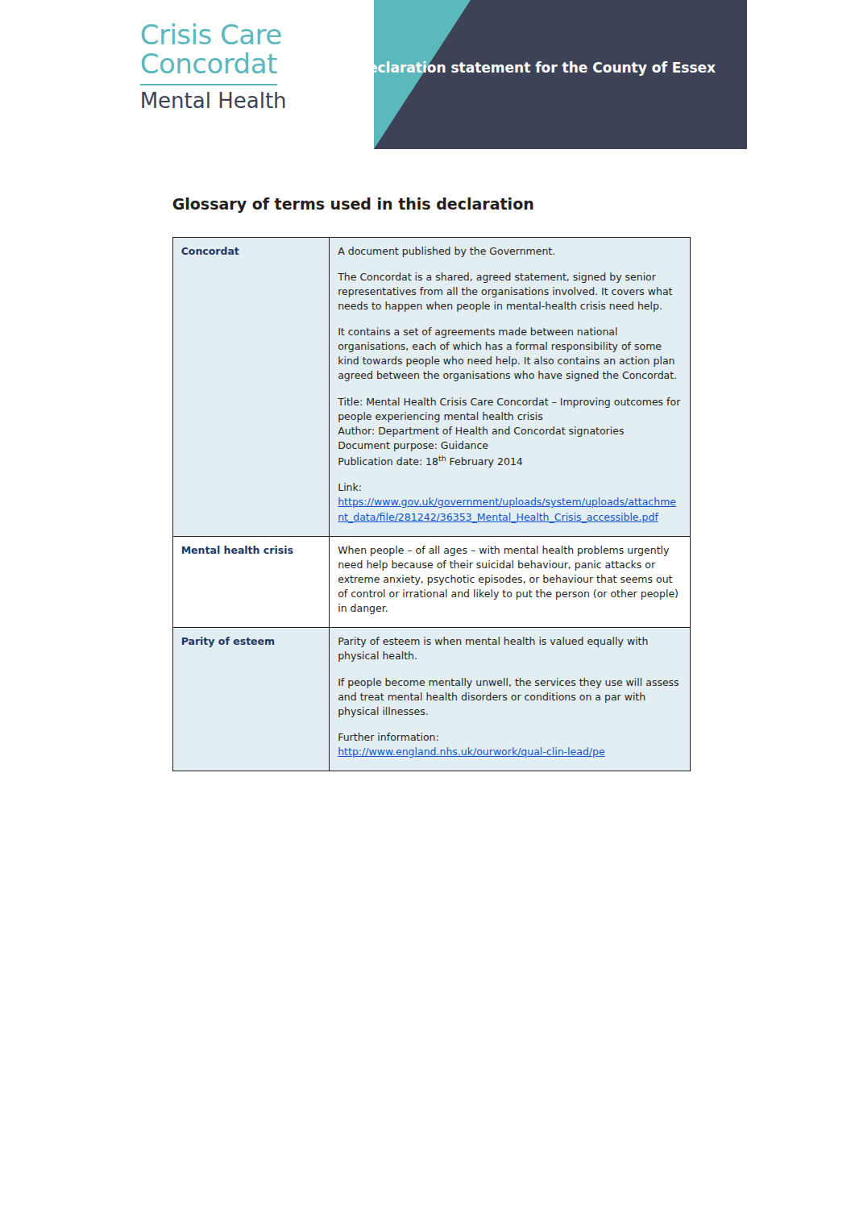Crisis Care Concordat
Mental Health
Declaration statement for the County of Essex
Glossary of terms used in this declaration
| Concordat | A document published by the Government. The Concordat is a shared, agreed statement, signed by senior representatives from all the organisations involved. It covers what needs to happen when people in mental-health crisis need help. It contains a set of agreements made between national organisations, each of which has a formal responsibility of some kind towards people who need help. It also contains an action plan agreed between the organisations who have signed the Concordat. Title: Mental Health Crisis Care Concordat – Improving outcomes for people experiencing mental health crisis Author: Department of Health and Concordat signatories Document purpose: Guidance Publication date: 18 th February 2014 Link: https://www.gov.uk/government/uploads/system/uploads/attachment_data/file/281242/36353_Mental_Health_Crisis_accessible.pdf |
| Mental health crisis | When people – of all ages – with mental health problems urgently need help because of their suicidal behaviour, panic attacks or extreme anxiety, psychotic episodes, or behaviour that seems out of control or irrational and likely to put the person (or other people) in danger. |
| Parity of esteem | Parity of esteem is when mental health is valued equally with physical health. If people become mentally unwell, the services they use will assess and treat mental health disorders or conditions on a par with physical illnesses. Further information: http://www.england.nhs.uk/ourwork/qual-clin-lead/pe |